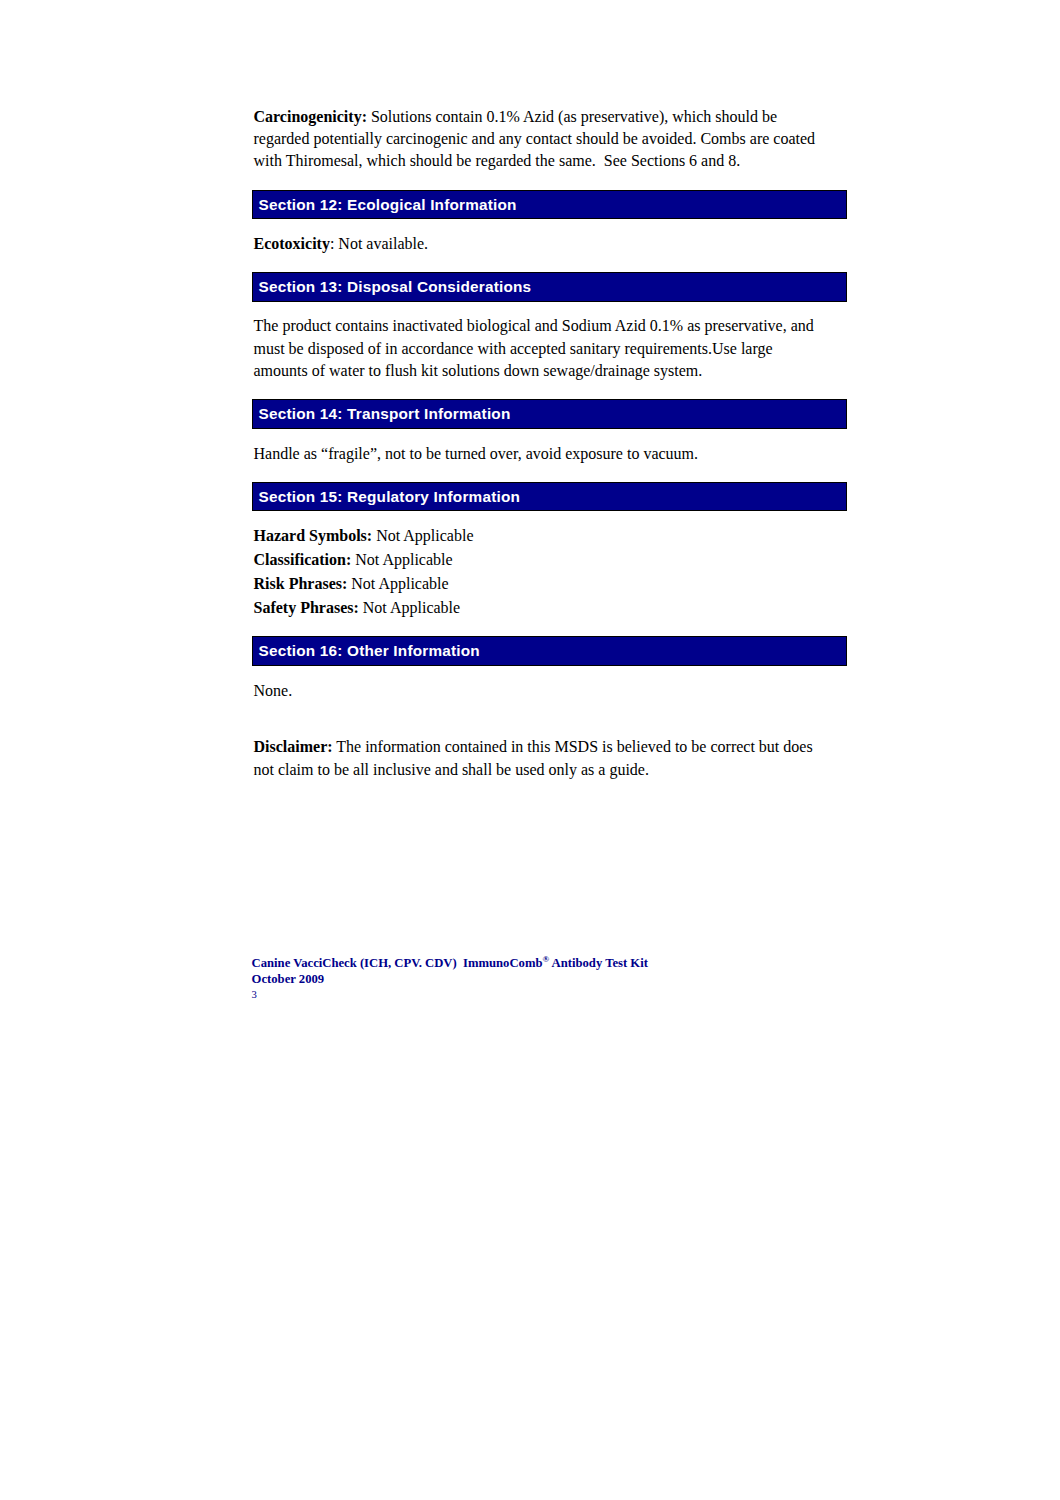Carcinogenicity: Solutions contain 0.1% Azid (as preservative), which should be regarded potentially carcinogenic and any contact should be avoided. Combs are coated with Thiromesal, which should be regarded the same. See Sections 6 and 8.
Section 12: Ecological Information
Ecotoxicity: Not available.
Section 13: Disposal Considerations
The product contains inactivated biological and Sodium Azid 0.1% as preservative, and must be disposed of in accordance with accepted sanitary requirements.Use large amounts of water to flush kit solutions down sewage/drainage system.
Section 14: Transport Information
Handle as “fragile”, not to be turned over, avoid exposure to vacuum.
Section 15: Regulatory Information
Hazard Symbols: Not Applicable
Classification: Not Applicable
Risk Phrases: Not Applicable
Safety Phrases: Not Applicable
Section 16: Other Information
None.
Disclaimer: The information contained in this MSDS is believed to be correct but does not claim to be all inclusive and shall be used only as a guide.
Canine VacciCheck (ICH, CPV. CDV) ImmunoComb® Antibody Test Kit
October 2009
3